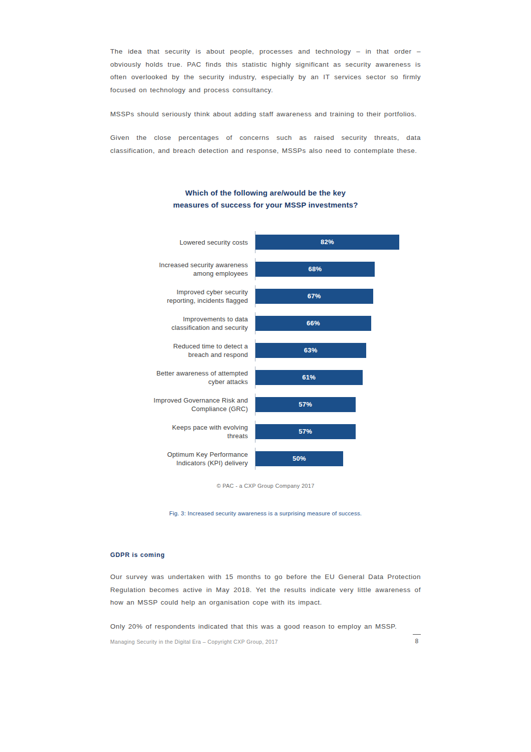The idea that security is about people, processes and technology – in that order – obviously holds true. PAC finds this statistic highly significant as security awareness is often overlooked by the security industry, especially by an IT services sector so firmly focused on technology and process consultancy.
MSSPs should seriously think about adding staff awareness and training to their portfolios.
Given the close percentages of concerns such as raised security threats, data classification, and breach detection and response, MSSPs also need to contemplate these.
Which of the following are/would be the key
measures of success for your MSSP investments?
Lowered security costs
82%
Increased security awareness
among employees
68%
Improved cyber security
reporting, incidents flagged
67%
Improvements to data
classification and security
66%
Reduced time to detect a
breach and respond
63%
Better awareness of attempted
cyber attacks
61%
Improved Governance Risk and
Compliance (GRC)
57%
Keeps pace with evolving
threats
57%
Optimum Key Performance
Indicators (KPI) delivery
50%
© PAC - a CXP Group Company 2017
Fig. 3: Increased security awareness is a surprising measure of success.
GDPR is coming
Our survey was undertaken with 15 months to go before the EU General Data Protection Regulation becomes active in May 2018. Yet the results indicate very little awareness of how an MSSP could help an organisation cope with its impact.
Only 20% of respondents indicated that this was a good reason to employ an MSSP.
Managing Security in the Digital Era – Copyright CXP Group, 2017
8